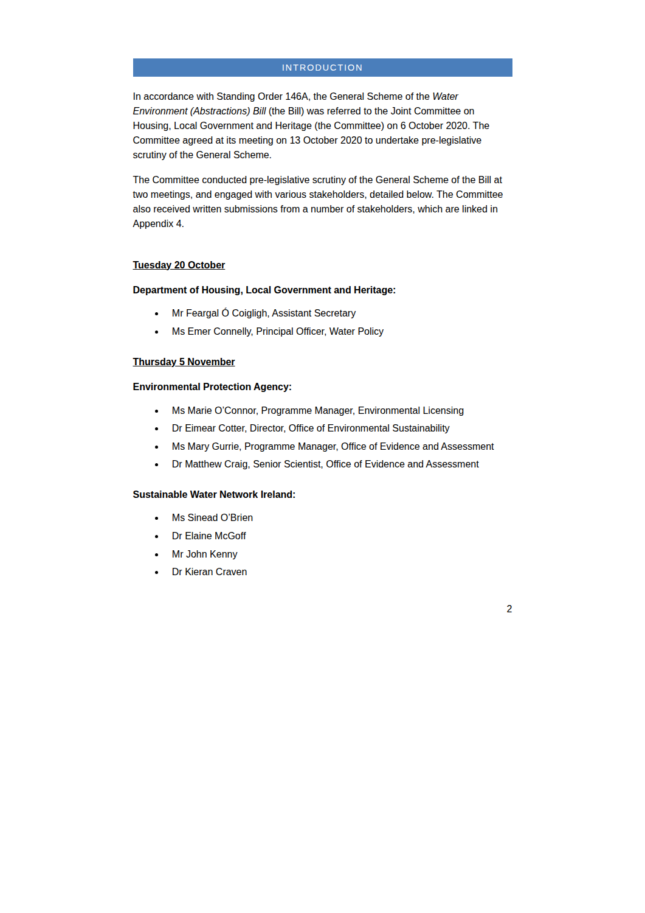INTRODUCTION
In accordance with Standing Order 146A, the General Scheme of the Water Environment (Abstractions) Bill (the Bill) was referred to the Joint Committee on Housing, Local Government and Heritage (the Committee) on 6 October 2020. The Committee agreed at its meeting on 13 October 2020 to undertake pre-legislative scrutiny of the General Scheme.
The Committee conducted pre-legislative scrutiny of the General Scheme of the Bill at two meetings, and engaged with various stakeholders, detailed below. The Committee also received written submissions from a number of stakeholders, which are linked in Appendix 4.
Tuesday 20 October
Department of Housing, Local Government and Heritage:
Mr Feargal Ó Coigligh, Assistant Secretary
Ms Emer Connelly, Principal Officer, Water Policy
Thursday 5 November
Environmental Protection Agency:
Ms Marie O’Connor, Programme Manager, Environmental Licensing
Dr Eimear Cotter, Director, Office of Environmental Sustainability
Ms Mary Gurrie, Programme Manager, Office of Evidence and Assessment
Dr Matthew Craig, Senior Scientist, Office of Evidence and Assessment
Sustainable Water Network Ireland:
Ms Sinead O’Brien
Dr Elaine McGoff
Mr John Kenny
Dr Kieran Craven
2